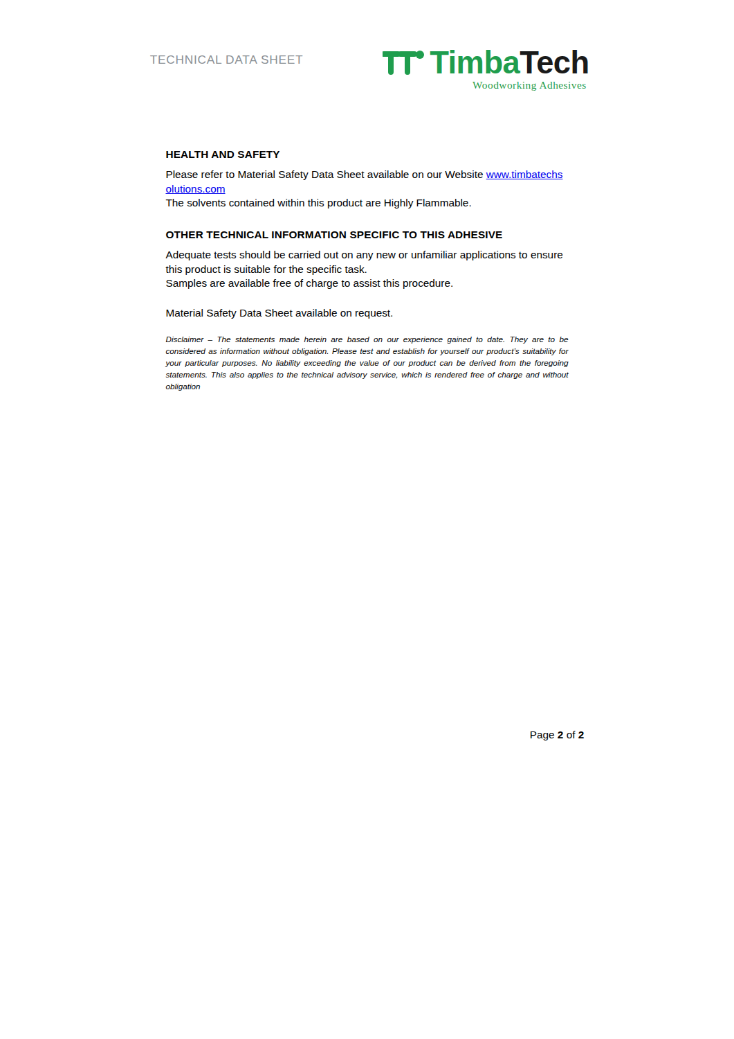TECHNICAL DATA SHEET
Timba Tech
Woodworking Adhesives
HEALTH AND SAFETY
Please refer to Material Safety Data Sheet available on our Website www.timbatechsolutions.com
The solvents contained within this product are Highly Flammable.
OTHER TECHNICAL INFORMATION SPECIFIC TO THIS ADHESIVE
Adequate tests should be carried out on any new or unfamiliar applications to ensure this product is suitable for the specific task.
Samples are available free of charge to assist this procedure.
Material Safety Data Sheet available on request.
Disclaimer – The statements made herein are based on our experience gained to date. They are to be considered as information without obligation. Please test and establish for yourself our product’s suitability for your particular purposes. No liability exceeding the value of our product can be derived from the foregoing statements. This also applies to the technical advisory service, which is rendered free of charge and without obligation
Page 2 of 2